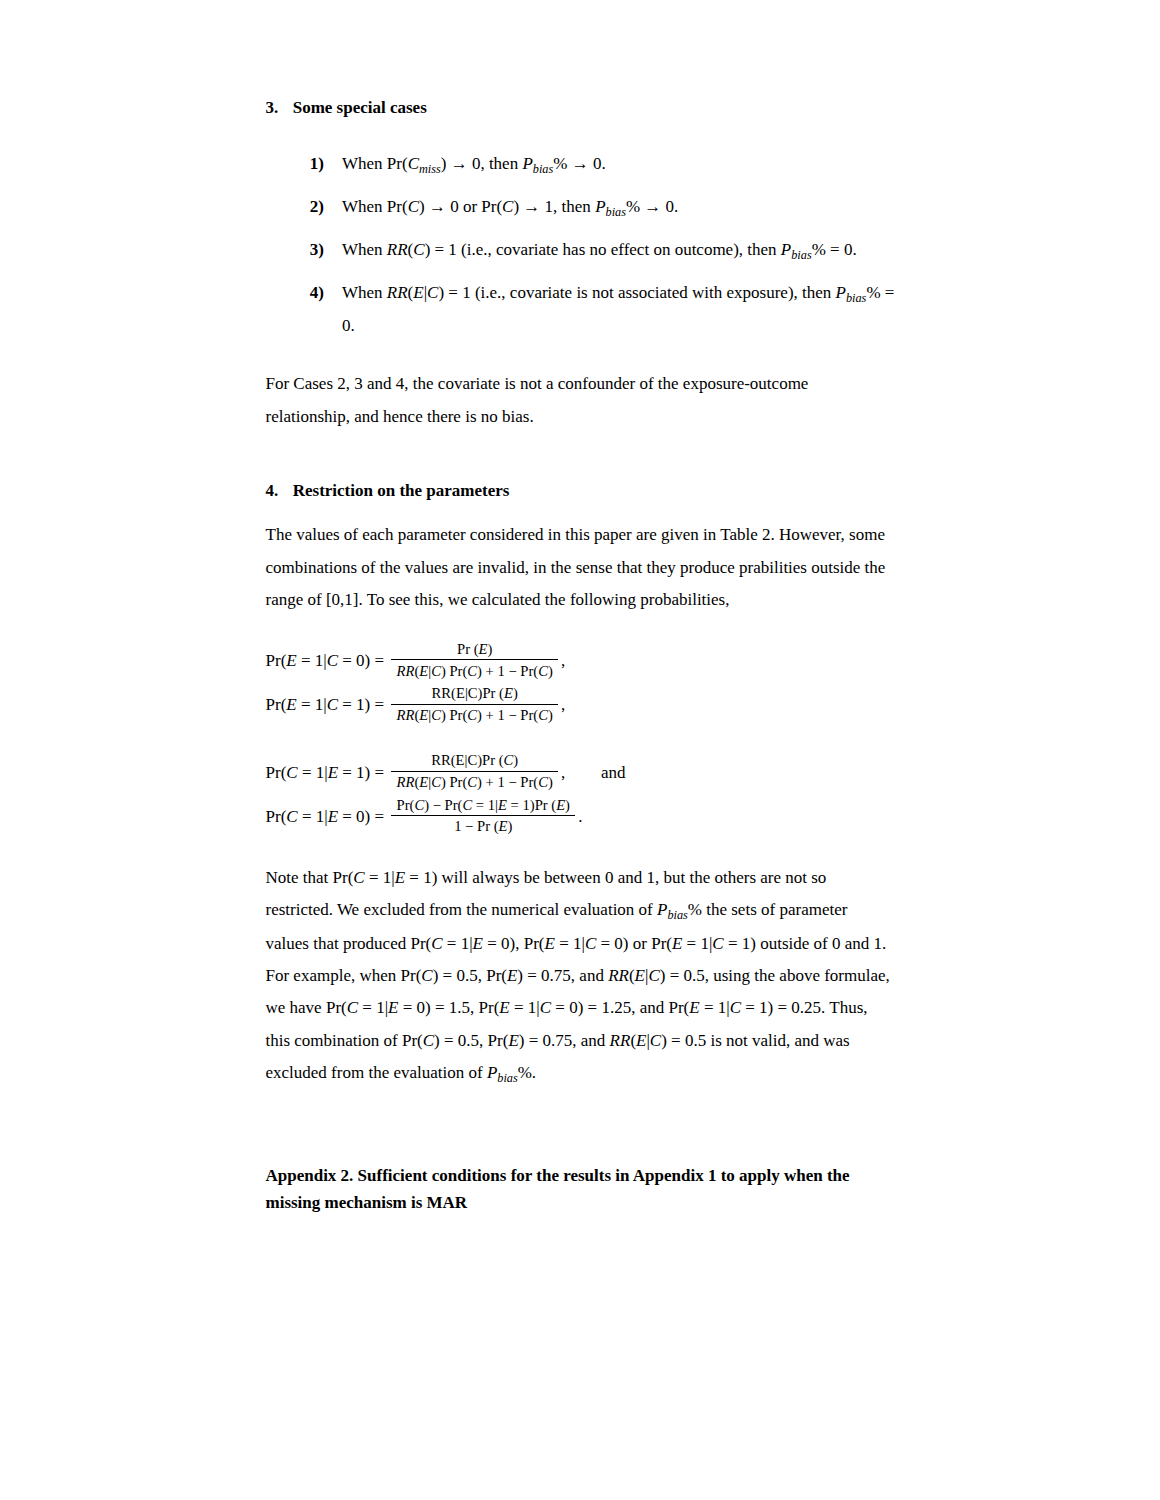3. Some special cases
1) When Pr(Cmiss) → 0, then Pbias% → 0.
2) When Pr(C) → 0 or Pr(C) → 1, then Pbias% → 0.
3) When RR(C) = 1 (i.e., covariate has no effect on outcome), then Pbias% = 0.
4) When RR(E|C) = 1 (i.e., covariate is not associated with exposure), then Pbias% = 0.
For Cases 2, 3 and 4, the covariate is not a confounder of the exposure-outcome relationship, and hence there is no bias.
4. Restriction on the parameters
The values of each parameter considered in this paper are given in Table 2. However, some combinations of the values are invalid, in the sense that they produce prabilities outside the range of [0,1]. To see this, we calculated the following probabilities,
Pr(E = 1|C = 0) = Pr (E) RR(E|C) Pr(C) + 1 − Pr(C) , Pr(E = 1|C = 1) = RR(E|C)Pr (E) RR(E|C) Pr(C) + 1 − Pr(C) ,
Pr(C = 1|E = 1) = RR(E|C)Pr (C) RR(E|C) Pr(C) + 1 − Pr(C) , and Pr(C = 1|E = 0) = Pr(C) − Pr(C = 1|E = 1)Pr (E) 1 − Pr (E) .
Note that Pr(C = 1|E = 1) will always be between 0 and 1, but the others are not so restricted. We excluded from the numerical evaluation of Pbias% the sets of parameter values that produced Pr(C = 1|E = 0), Pr(E = 1|C = 0) or Pr(E = 1|C = 1) outside of 0 and 1. For example, when Pr(C) = 0.5, Pr(E) = 0.75, and RR(E|C) = 0.5, using the above formulae, we have Pr(C = 1|E = 0) = 1.5, Pr(E = 1|C = 0) = 1.25, and Pr(E = 1|C = 1) = 0.25. Thus, this combination of Pr(C) = 0.5, Pr(E) = 0.75, and RR(E|C) = 0.5 is not valid, and was excluded from the evaluation of Pbias%.
Appendix 2. Sufficient conditions for the results in Appendix 1 to apply when the missing mechanism is MAR